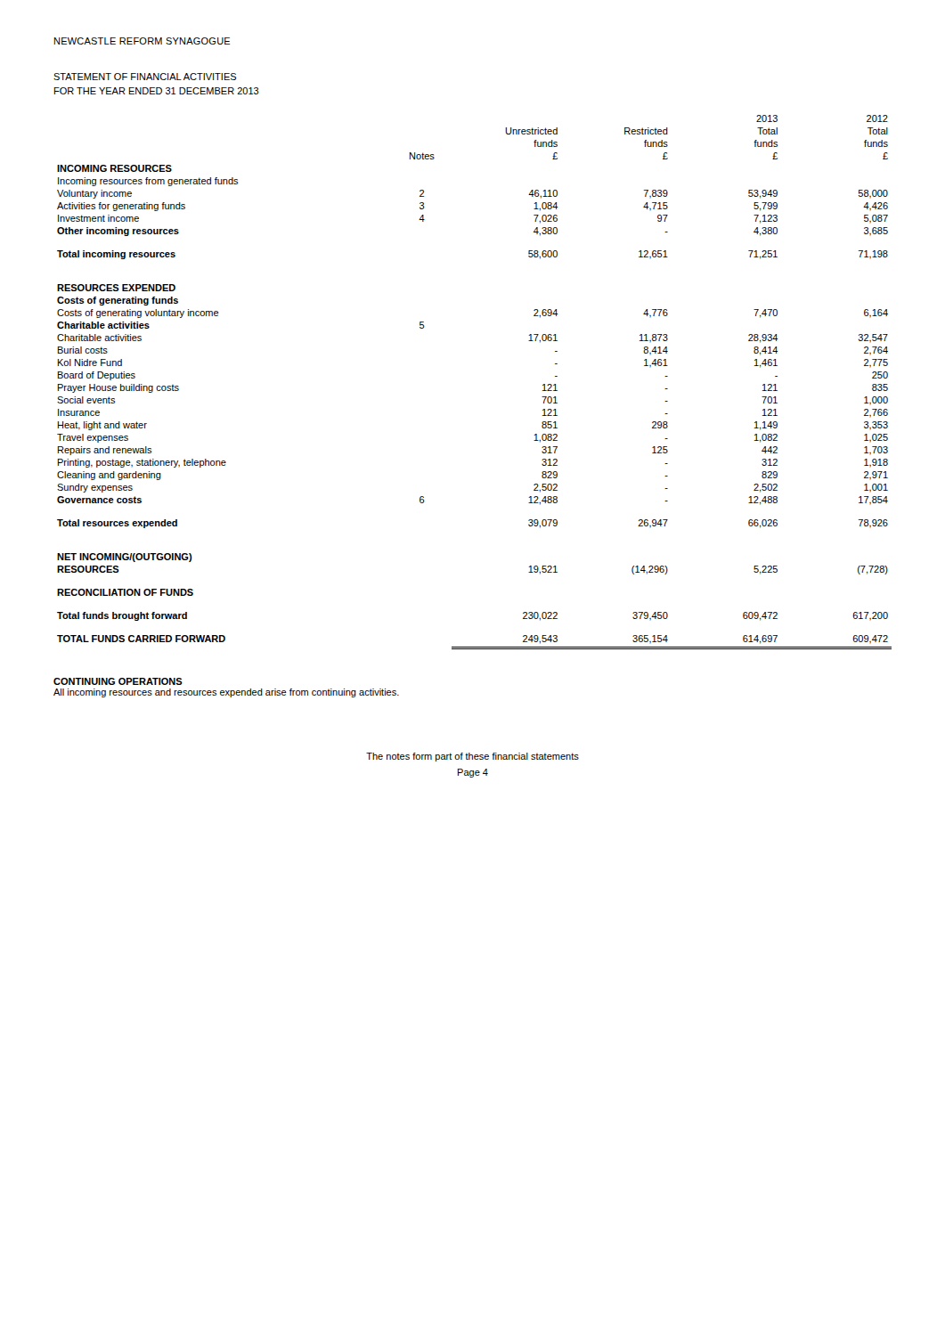NEWCASTLE REFORM SYNAGOGUE
STATEMENT OF FINANCIAL ACTIVITIES
FOR THE YEAR ENDED 31 DECEMBER 2013
| | | | | 2013 | 2012 |
| --- | --- | --- | --- | --- | --- |
| | | Unrestricted | Restricted | Total | Total |
| | | funds | funds | funds | funds |
| | Notes | £ | £ | £ | £ |
| INCOMING RESOURCES | | | | | |
| Incoming resources from generated funds | | | | | |
| Voluntary income | 2 | 46,110 | 7,839 | 53,949 | 58,000 |
| Activities for generating funds | 3 | 1,084 | 4,715 | 5,799 | 4,426 |
| Investment income | 4 | 7,026 | 97 | 7,123 | 5,087 |
| Other incoming resources | | 4,380 | - | 4,380 | 3,685 |
| Total incoming resources | | 58,600 | 12,651 | 71,251 | 71,198 |
| RESOURCES EXPENDED | | | | | |
| Costs of generating funds | | | | | |
| Costs of generating voluntary income | | 2,694 | 4,776 | 7,470 | 6,164 |
| Charitable activities | 5 | | | | |
| Charitable activities | | 17,061 | 11,873 | 28,934 | 32,547 |
| Burial costs | | - | 8,414 | 8,414 | 2,764 |
| Kol Nidre Fund | | - | 1,461 | 1,461 | 2,775 |
| Board of Deputies | | - | - | - | 250 |
| Prayer House building costs | | 121 | - | 121 | 835 |
| Social events | | 701 | - | 701 | 1,000 |
| Insurance | | 121 | - | 121 | 2,766 |
| Heat, light and water | | 851 | 298 | 1,149 | 3,353 |
| Travel expenses | | 1,082 | - | 1,082 | 1,025 |
| Repairs and renewals | | 317 | 125 | 442 | 1,703 |
| Printing, postage, stationery, telephone | | 312 | - | 312 | 1,918 |
| Cleaning and gardening | | 829 | - | 829 | 2,971 |
| Sundry expenses | | 2,502 | - | 2,502 | 1,001 |
| Governance costs | 6 | 12,488 | - | 12,488 | 17,854 |
| Total resources expended | | 39,079 | 26,947 | 66,026 | 78,926 |
| NET INCOMING/(OUTGOING) | | | | | |
| RESOURCES | | 19,521 | (14,296) | 5,225 | (7,728) |
| RECONCILIATION OF FUNDS | | | | | |
| Total funds brought forward | | 230,022 | 379,450 | 609,472 | 617,200 |
| TOTAL FUNDS CARRIED FORWARD | | 249,543 | 365,154 | 614,697 | 609,472 |
CONTINUING OPERATIONS
All incoming resources and resources expended arise from continuing activities.
The notes form part of these financial statements
Page 4